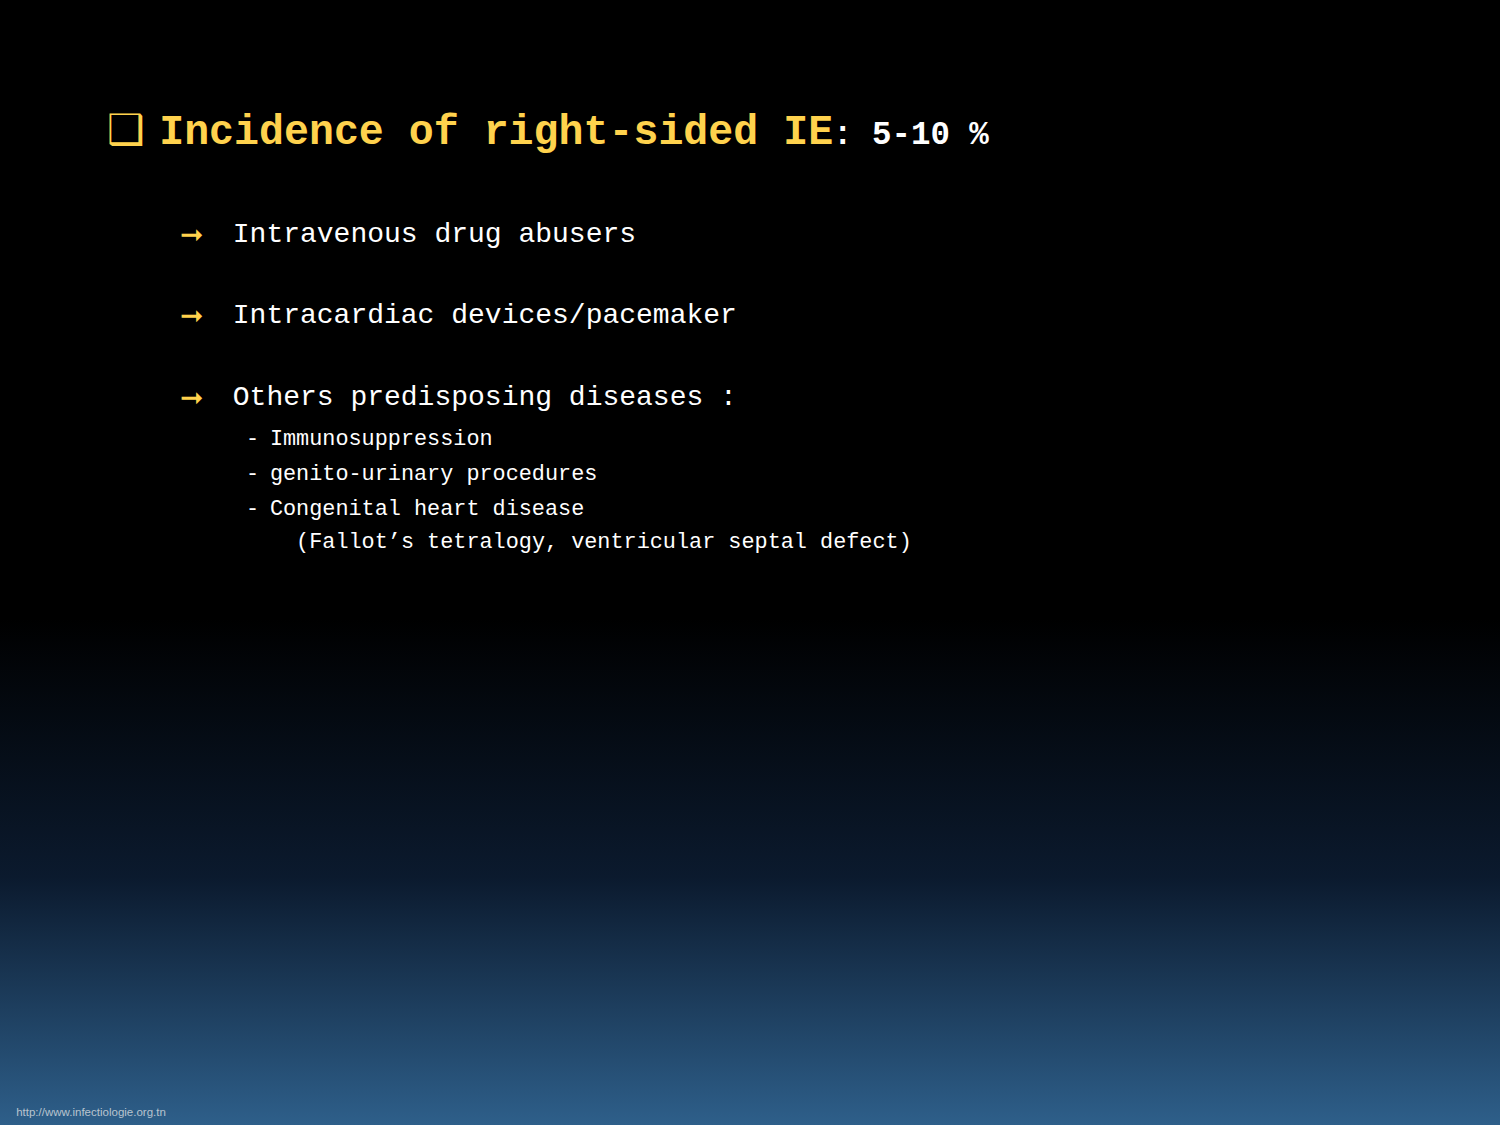❑Incidence of right-sided IE: 5-10 %
➞Intravenous drug abusers
➞Intracardiac devices/pacemaker
➞Others predisposing diseases :
-Immunosuppression
-genito-urinary procedures
-Congenital heart disease (Fallot’s tetralogy, ventricular septal defect)
http://www.infectiologie.org.tn